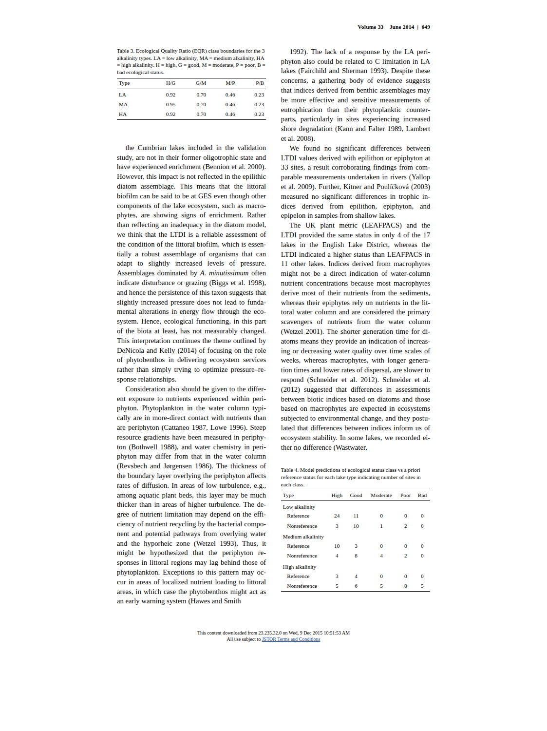Volume 33 June 2014 | 649
Table 3. Ecological Quality Ratio (EQR) class boundaries for the 3 alkalinity types. LA = low alkalinity, MA = medium alkalinity, HA = high alkalinity. H = high, G = good, M = moderate, P = poor, B = bad ecological status.
| Type | H/G | G/M | M/P | P/B |
| --- | --- | --- | --- | --- |
| LA | 0.92 | 0.70 | 0.46 | 0.23 |
| MA | 0.95 | 0.70 | 0.46 | 0.23 |
| HA | 0.92 | 0.70 | 0.46 | 0.23 |
the Cumbrian lakes included in the validation study, are not in their former oligotrophic state and have experienced enrichment (Bennion et al. 2000). However, this impact is not reflected in the epilithic diatom assemblage. This means that the littoral biofilm can be said to be at GES even though other components of the lake ecosystem, such as macrophytes, are showing signs of enrichment. Rather than reflecting an inadequacy in the diatom model, we think that the LTDI is a reliable assessment of the condition of the littoral biofilm, which is essentially a robust assemblage of organisms that can adapt to slightly increased levels of pressure. Assemblages dominated by A. minutissimum often indicate disturbance or grazing (Biggs et al. 1998), and hence the persistence of this taxon suggests that slightly increased pressure does not lead to fundamental alterations in energy flow through the ecosystem. Hence, ecological functioning, in this part of the biota at least, has not measurably changed. This interpretation continues the theme outlined by DeNicola and Kelly (2014) of focusing on the role of phytobenthos in delivering ecosystem services rather than simply trying to optimize pressure–response relationships.
Consideration also should be given to the different exposure to nutrients experienced within periphyton. Phytoplankton in the water column typically are in more-direct contact with nutrients than are periphyton (Cattaneo 1987, Lowe 1996). Steep resource gradients have been measured in periphyton (Bothwell 1988), and water chemistry in periphyton may differ from that in the water column (Revsbech and Jørgensen 1986). The thickness of the boundary layer overlying the periphyton affects rates of diffusion. In areas of low turbulence, e.g., among aquatic plant beds, this layer may be much thicker than in areas of higher turbulence. The degree of nutrient limitation may depend on the efficiency of nutrient recycling by the bacterial component and potential pathways from overlying water and the hyporheic zone (Wetzel 1993). Thus, it might be hypothesized that the periphyton responses in littoral regions may lag behind those of phytoplankton. Exceptions to this pattern may occur in areas of localized nutrient loading to littoral areas, in which case the phytobenthos might act as an early warning system (Hawes and Smith
1992). The lack of a response by the LA periphyton also could be related to C limitation in LA lakes (Fairchild and Sherman 1993). Despite these concerns, a gathering body of evidence suggests that indices derived from benthic assemblages may be more effective and sensitive measurements of eutrophication than their phytoplanktic counterparts, particularly in sites experiencing increased shore degradation (Kann and Falter 1989, Lambert et al. 2008).
We found no significant differences between LTDI values derived with epilithon or epiphyton at 33 sites, a result corroborating findings from comparable measurements undertaken in rivers (Yallop et al. 2009). Further, Kitner and Poulíčková (2003) measured no significant differences in trophic indices derived from epilithon, epiphyton, and epipelon in samples from shallow lakes.
The UK plant metric (LEAFPACS) and the LTDI provided the same status in only 4 of the 17 lakes in the English Lake District, whereas the LTDI indicated a higher status than LEAFPACS in 11 other lakes. Indices derived from macrophytes might not be a direct indication of water-column nutrient concentrations because most macrophytes derive most of their nutrients from the sediments, whereas their epiphytes rely on nutrients in the littoral water column and are considered the primary scavengers of nutrients from the water column (Wetzel 2001). The shorter generation time for diatoms means they provide an indication of increasing or decreasing water quality over time scales of weeks, whereas macrophytes, with longer generation times and lower rates of dispersal, are slower to respond (Schneider et al. 2012). Schneider et al. (2012) suggested that differences in assessments between biotic indices based on diatoms and those based on macrophytes are expected in ecosystems subjected to environmental change, and they postulated that differences between indices inform us of ecosystem stability. In some lakes, we recorded either no difference (Wastwater,
Table 4. Model predictions of ecological status class vs a priori reference status for each lake type indicating number of sites in each class.
| Type | High | Good | Moderate | Poor | Bad |
| --- | --- | --- | --- | --- | --- |
| Low alkalinity |
| Reference | 24 | 11 | 0 | 0 | 0 |
| Nonreference | 3 | 10 | 1 | 2 | 0 |
| Medium alkalinity |
| Reference | 10 | 3 | 0 | 0 | 0 |
| Nonreference | 4 | 8 | 4 | 2 | 0 |
| High alkalinity |
| Reference | 3 | 4 | 0 | 0 | 0 |
| Nonreference | 5 | 6 | 5 | 8 | 5 |
This content downloaded from 23.235.32.0 on Wed, 9 Dec 2015 10:51:53 AM
All use subject to JSTOR Terms and Conditions